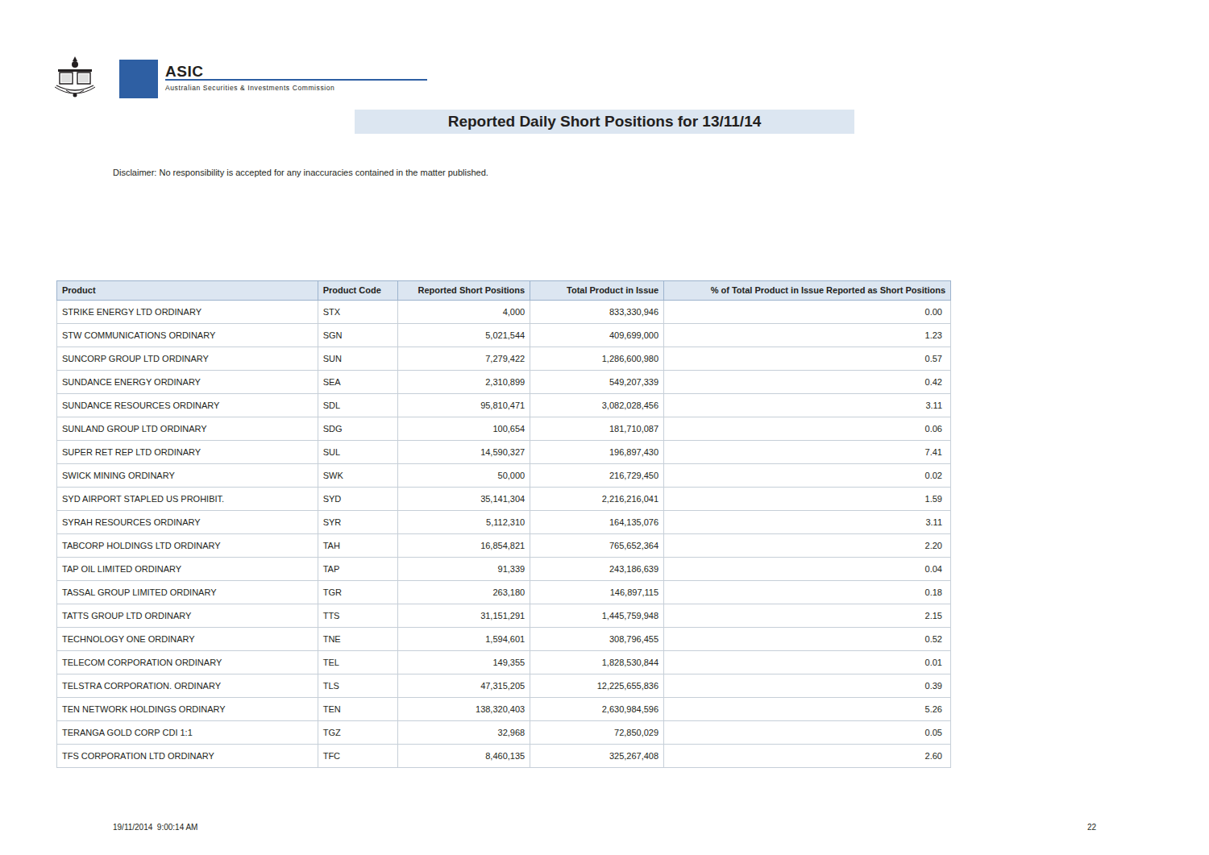ASIC
Australian Securities & Investments Commission
Reported Daily Short Positions for 13/11/14
Disclaimer: No responsibility is accepted for any inaccuracies contained in the matter published.
| Product | Product Code | Reported Short Positions | Total Product in Issue | % of Total Product in Issue Reported as Short Positions |
| --- | --- | --- | --- | --- |
| STRIKE ENERGY LTD ORDINARY | STX | 4,000 | 833,330,946 | 0.00 |
| STW COMMUNICATIONS ORDINARY | SGN | 5,021,544 | 409,699,000 | 1.23 |
| SUNCORP GROUP LTD ORDINARY | SUN | 7,279,422 | 1,286,600,980 | 0.57 |
| SUNDANCE ENERGY ORDINARY | SEA | 2,310,899 | 549,207,339 | 0.42 |
| SUNDANCE RESOURCES ORDINARY | SDL | 95,810,471 | 3,082,028,456 | 3.11 |
| SUNLAND GROUP LTD ORDINARY | SDG | 100,654 | 181,710,087 | 0.06 |
| SUPER RET REP LTD ORDINARY | SUL | 14,590,327 | 196,897,430 | 7.41 |
| SWICK MINING ORDINARY | SWK | 50,000 | 216,729,450 | 0.02 |
| SYD AIRPORT STAPLED US PROHIBIT. | SYD | 35,141,304 | 2,216,216,041 | 1.59 |
| SYRAH RESOURCES ORDINARY | SYR | 5,112,310 | 164,135,076 | 3.11 |
| TABCORP HOLDINGS LTD ORDINARY | TAH | 16,854,821 | 765,652,364 | 2.20 |
| TAP OIL LIMITED ORDINARY | TAP | 91,339 | 243,186,639 | 0.04 |
| TASSAL GROUP LIMITED ORDINARY | TGR | 263,180 | 146,897,115 | 0.18 |
| TATTS GROUP LTD ORDINARY | TTS | 31,151,291 | 1,445,759,948 | 2.15 |
| TECHNOLOGY ONE ORDINARY | TNE | 1,594,601 | 308,796,455 | 0.52 |
| TELECOM CORPORATION ORDINARY | TEL | 149,355 | 1,828,530,844 | 0.01 |
| TELSTRA CORPORATION. ORDINARY | TLS | 47,315,205 | 12,225,655,836 | 0.39 |
| TEN NETWORK HOLDINGS ORDINARY | TEN | 138,320,403 | 2,630,984,596 | 5.26 |
| TERANGA GOLD CORP CDI 1:1 | TGZ | 32,968 | 72,850,029 | 0.05 |
| TFS CORPORATION LTD ORDINARY | TFC | 8,460,135 | 325,267,408 | 2.60 |
19/11/2014 9:00:14 AM
22